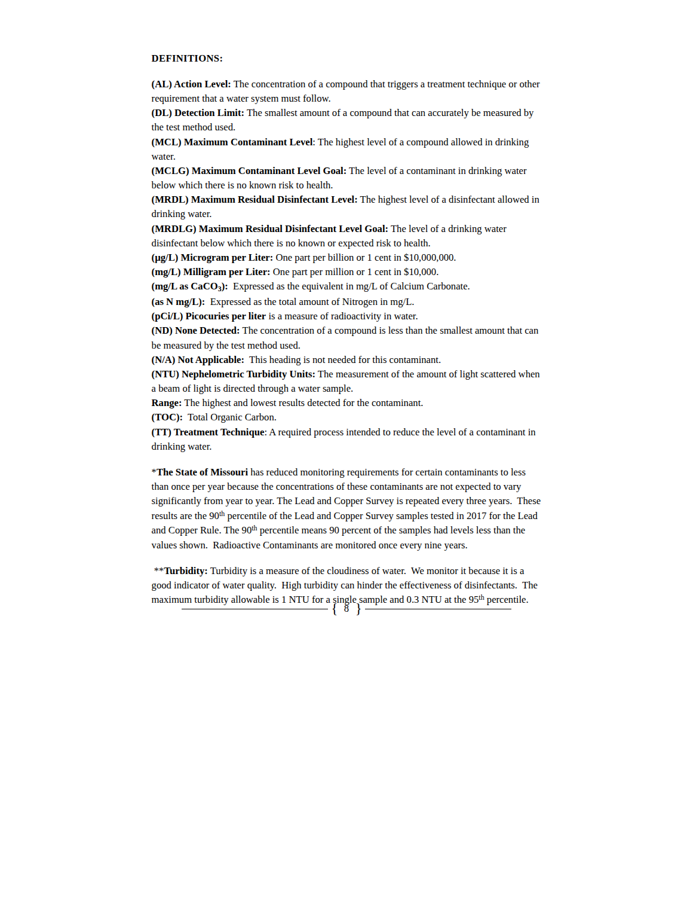DEFINITIONS:
(AL) Action Level: The concentration of a compound that triggers a treatment technique or other requirement that a water system must follow.
(DL) Detection Limit: The smallest amount of a compound that can accurately be measured by the test method used.
(MCL) Maximum Contaminant Level: The highest level of a compound allowed in drinking water.
(MCLG) Maximum Contaminant Level Goal: The level of a contaminant in drinking water below which there is no known risk to health.
(MRDL) Maximum Residual Disinfectant Level: The highest level of a disinfectant allowed in drinking water.
(MRDLG) Maximum Residual Disinfectant Level Goal: The level of a drinking water disinfectant below which there is no known or expected risk to health.
(µg/L) Microgram per Liter: One part per billion or 1 cent in $10,000,000.
(mg/L) Milligram per Liter: One part per million or 1 cent in $10,000.
(mg/L as CaCO3): Expressed as the equivalent in mg/L of Calcium Carbonate.
(as N mg/L): Expressed as the total amount of Nitrogen in mg/L.
(pCi/L) Picocuries per liter is a measure of radioactivity in water.
(ND) None Detected: The concentration of a compound is less than the smallest amount that can be measured by the test method used.
(N/A) Not Applicable: This heading is not needed for this contaminant.
(NTU) Nephelometric Turbidity Units: The measurement of the amount of light scattered when a beam of light is directed through a water sample.
Range: The highest and lowest results detected for the contaminant.
(TOC): Total Organic Carbon.
(TT) Treatment Technique: A required process intended to reduce the level of a contaminant in drinking water.
*The State of Missouri has reduced monitoring requirements for certain contaminants to less than once per year because the concentrations of these contaminants are not expected to vary significantly from year to year. The Lead and Copper Survey is repeated every three years. These results are the 90th percentile of the Lead and Copper Survey samples tested in 2017 for the Lead and Copper Rule. The 90th percentile means 90 percent of the samples had levels less than the values shown. Radioactive Contaminants are monitored once every nine years.
**Turbidity: Turbidity is a measure of the cloudiness of water. We monitor it because it is a good indicator of water quality. High turbidity can hinder the effectiveness of disinfectants. The maximum turbidity allowable is 1 NTU for a single sample and 0.3 NTU at the 95th percentile.
{ 8 }